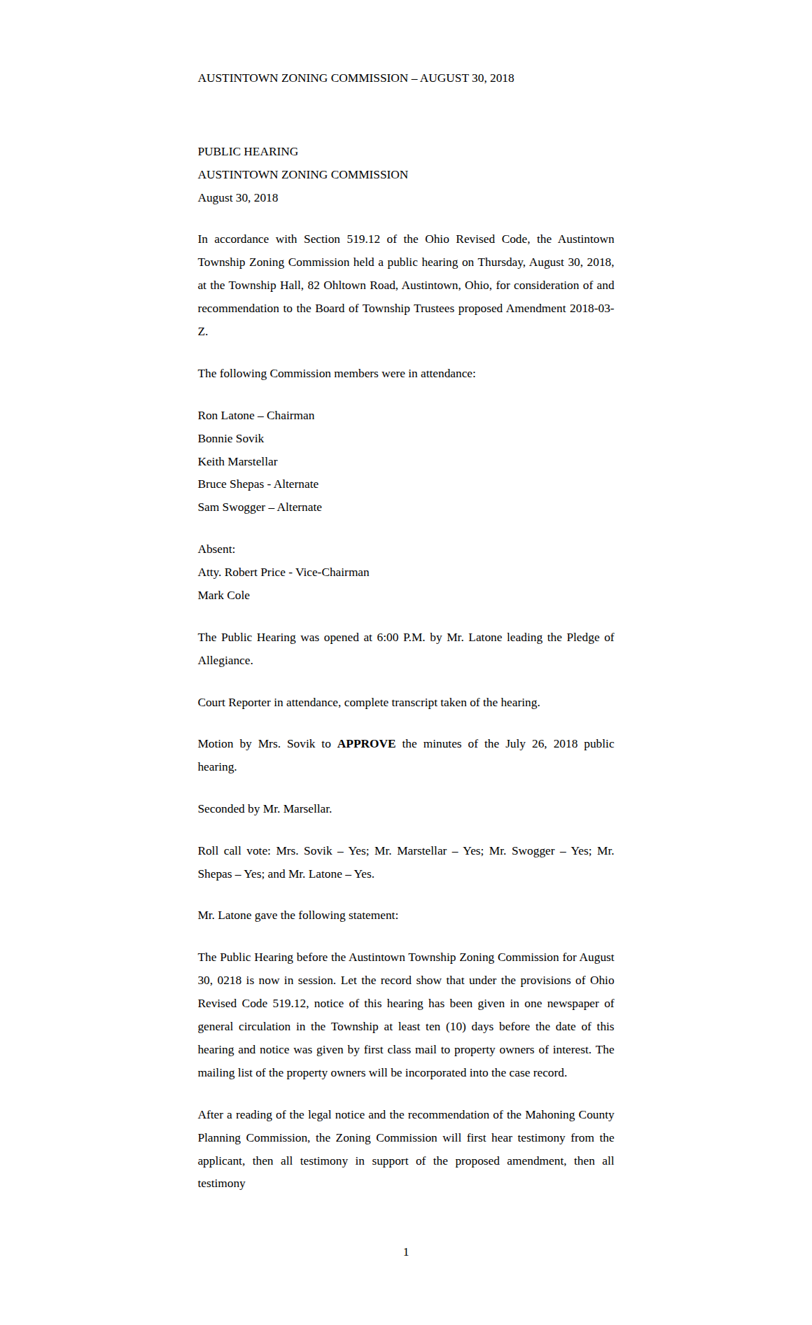AUSTINTOWN ZONING COMMISSION – AUGUST 30, 2018
PUBLIC HEARING
AUSTINTOWN ZONING COMMISSION
August 30, 2018
In accordance with Section 519.12 of the Ohio Revised Code, the Austintown Township Zoning Commission held a public hearing on Thursday, August 30, 2018, at the Township Hall, 82 Ohltown Road, Austintown, Ohio, for consideration of and recommendation to the Board of Township Trustees proposed Amendment 2018-03-Z.
The following Commission members were in attendance:
Ron Latone – Chairman
Bonnie Sovik
Keith Marstellar
Bruce Shepas - Alternate
Sam Swogger – Alternate
Absent:
Atty. Robert Price - Vice-Chairman
Mark Cole
The Public Hearing was opened at 6:00 P.M. by Mr. Latone leading the Pledge of Allegiance.
Court Reporter in attendance, complete transcript taken of the hearing.
Motion by Mrs. Sovik to APPROVE the minutes of the July 26, 2018 public hearing.
Seconded by Mr. Marsellar.
Roll call vote: Mrs. Sovik – Yes; Mr. Marstellar – Yes; Mr. Swogger – Yes; Mr. Shepas – Yes; and Mr. Latone – Yes.
Mr. Latone gave the following statement:
The Public Hearing before the Austintown Township Zoning Commission for August 30, 0218 is now in session. Let the record show that under the provisions of Ohio Revised Code 519.12, notice of this hearing has been given in one newspaper of general circulation in the Township at least ten (10) days before the date of this hearing and notice was given by first class mail to property owners of interest. The mailing list of the property owners will be incorporated into the case record.
After a reading of the legal notice and the recommendation of the Mahoning County Planning Commission, the Zoning Commission will first hear testimony from the applicant, then all testimony in support of the proposed amendment, then all testimony
1